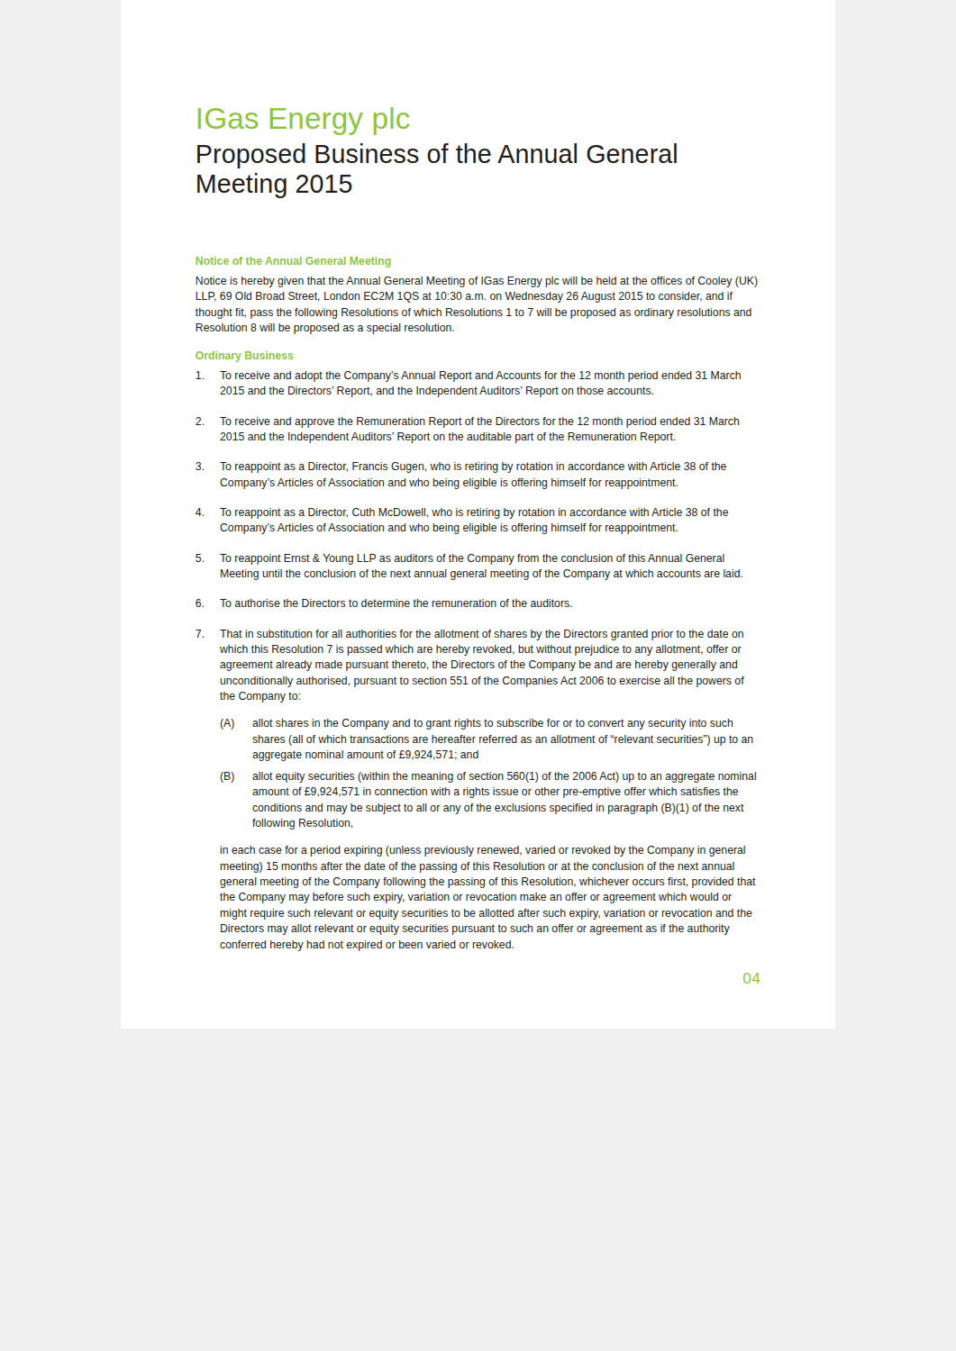IGas Energy plc Proposed Business of the Annual General Meeting 2015
Notice of the Annual General Meeting
Notice is hereby given that the Annual General Meeting of IGas Energy plc will be held at the offices of Cooley (UK) LLP, 69 Old Broad Street, London EC2M 1QS at 10:30 a.m. on Wednesday 26 August 2015 to consider, and if thought fit, pass the following Resolutions of which Resolutions 1 to 7 will be proposed as ordinary resolutions and Resolution 8 will be proposed as a special resolution.
Ordinary Business
To receive and adopt the Company’s Annual Report and Accounts for the 12 month period ended 31 March 2015 and the Directors’ Report, and the Independent Auditors’ Report on those accounts.
To receive and approve the Remuneration Report of the Directors for the 12 month period ended 31 March 2015 and the Independent Auditors’ Report on the auditable part of the Remuneration Report.
To reappoint as a Director, Francis Gugen, who is retiring by rotation in accordance with Article 38 of the Company’s Articles of Association and who being eligible is offering himself for reappointment.
To reappoint as a Director, Cuth McDowell, who is retiring by rotation in accordance with Article 38 of the Company’s Articles of Association and who being eligible is offering himself for reappointment.
To reappoint Ernst & Young LLP as auditors of the Company from the conclusion of this Annual General Meeting until the conclusion of the next annual general meeting of the Company at which accounts are laid.
To authorise the Directors to determine the remuneration of the auditors.
That in substitution for all authorities for the allotment of shares by the Directors granted prior to the date on which this Resolution 7 is passed which are hereby revoked, but without prejudice to any allotment, offer or agreement already made pursuant thereto, the Directors of the Company be and are hereby generally and unconditionally authorised, pursuant to section 551 of the Companies Act 2006 to exercise all the powers of the Company to:
(A) allot shares in the Company and to grant rights to subscribe for or to convert any security into such shares (all of which transactions are hereafter referred as an allotment of “relevant securities”) up to an aggregate nominal amount of £9,924,571; and
(B) allot equity securities (within the meaning of section 560(1) of the 2006 Act) up to an aggregate nominal amount of £9,924,571 in connection with a rights issue or other pre-emptive offer which satisfies the conditions and may be subject to all or any of the exclusions specified in paragraph (B)(1) of the next following Resolution,
in each case for a period expiring (unless previously renewed, varied or revoked by the Company in general meeting) 15 months after the date of the passing of this Resolution or at the conclusion of the next annual general meeting of the Company following the passing of this Resolution, whichever occurs first, provided that the Company may before such expiry, variation or revocation make an offer or agreement which would or might require such relevant or equity securities to be allotted after such expiry, variation or revocation and the Directors may allot relevant or equity securities pursuant to such an offer or agreement as if the authority conferred hereby had not expired or been varied or revoked.
04